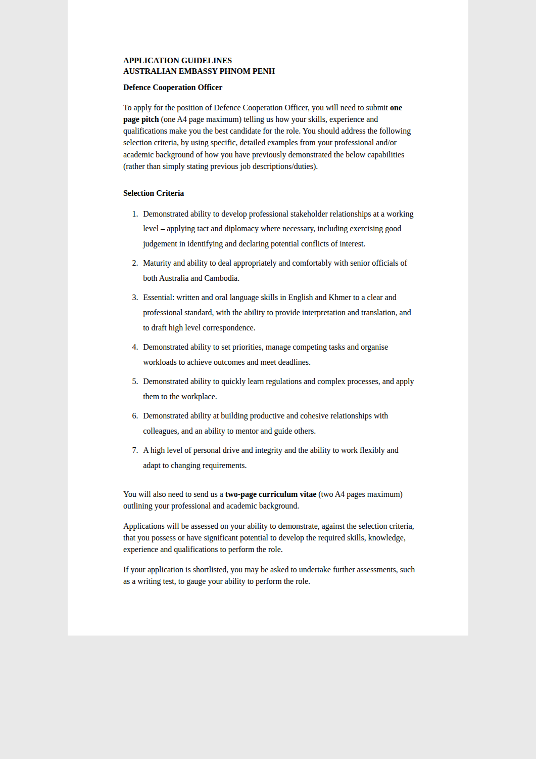Application Guidelines
Australian Embassy Phnom Penh
Defence Cooperation Officer
To apply for the position of Defence Cooperation Officer, you will need to submit one page pitch (one A4 page maximum) telling us how your skills, experience and qualifications make you the best candidate for the role. You should address the following selection criteria, by using specific, detailed examples from your professional and/or academic background of how you have previously demonstrated the below capabilities (rather than simply stating previous job descriptions/duties).
Selection Criteria
Demonstrated ability to develop professional stakeholder relationships at a working level – applying tact and diplomacy where necessary, including exercising good judgement in identifying and declaring potential conflicts of interest.
Maturity and ability to deal appropriately and comfortably with senior officials of both Australia and Cambodia.
Essential: written and oral language skills in English and Khmer to a clear and professional standard, with the ability to provide interpretation and translation, and to draft high level correspondence.
Demonstrated ability to set priorities, manage competing tasks and organise workloads to achieve outcomes and meet deadlines.
Demonstrated ability to quickly learn regulations and complex processes, and apply them to the workplace.
Demonstrated ability at building productive and cohesive relationships with colleagues, and an ability to mentor and guide others.
A high level of personal drive and integrity and the ability to work flexibly and adapt to changing requirements.
You will also need to send us a two-page curriculum vitae (two A4 pages maximum) outlining your professional and academic background.
Applications will be assessed on your ability to demonstrate, against the selection criteria, that you possess or have significant potential to develop the required skills, knowledge, experience and qualifications to perform the role.
If your application is shortlisted, you may be asked to undertake further assessments, such as a writing test, to gauge your ability to perform the role.